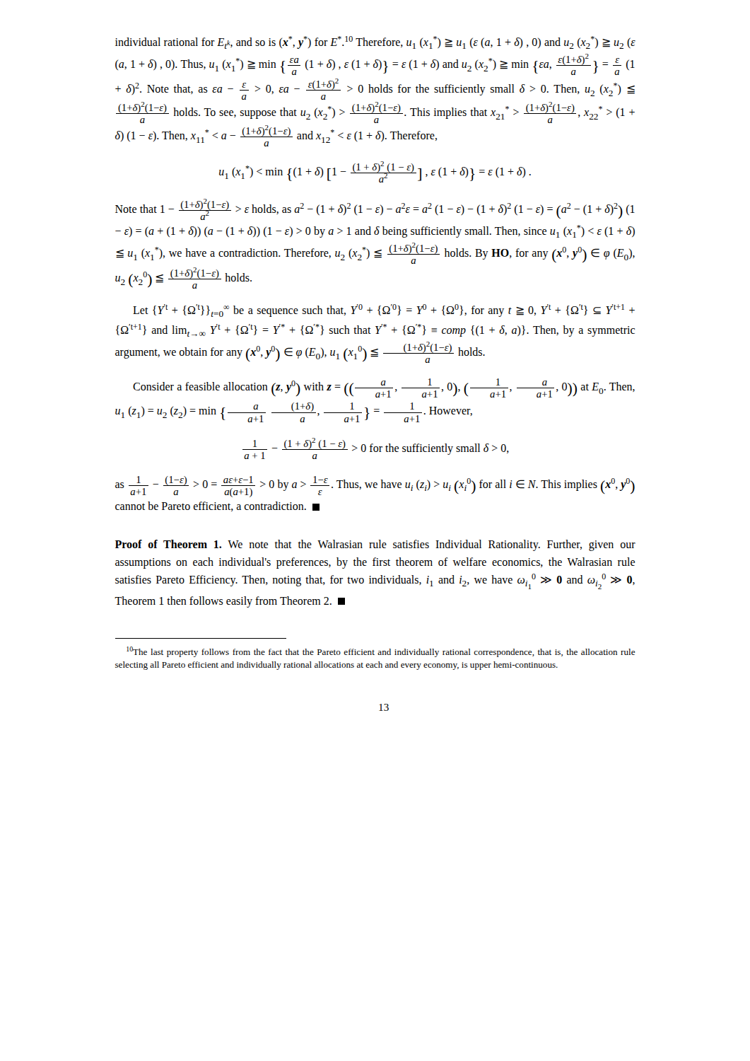individual rational for Etk, and so is (x*, y*) for E*.10 Therefore, u1 (x1*) ≧ u1 (ε (a, 1 + δ) , 0) and u2 (x2*) ≧ u2 (ε (a, 1 + δ) , 0). Thus, u1 (x1*) ≧ min {εa a (1 + δ) , ε (1 + δ)} = ε (1 + δ) and u2 (x2*) ≧ min {εa, ε(1+δ)2 a} = εa (1 + δ)2. Note that, as εa − εa > 0, εa − ε(1+δ)2 a > 0 holds for the sufficiently small δ > 0. Then, u2 (x2*) ≦ (1+δ)2(1−ε) a holds. To see, suppose that u2 (x2*) > (1+δ)2(1−ε) a. This implies that x21* > (1+δ)2(1−ε) a, x22* > (1 + δ) (1 − ε). Then, x11* < a − (1+δ)2(1−ε) a and x12* < ε (1 + δ). Therefore,
u1 (x1*) < min {(1 + δ) [1 − (1 + δ)2 (1 − ε) a2] , ε (1 + δ)} = ε (1 + δ) .
Note that 1 − (1+δ)2(1−ε) a2 > ε holds, as a2 − (1 + δ)2 (1 − ε) − a2ε = a2 (1 − ε) − (1 + δ)2 (1 − ε) = (a2 − (1 + δ)2) (1 − ε) = (a + (1 + δ)) (a − (1 + δ)) (1 − ε) > 0 by a > 1 and δ being sufficiently small. Then, since u1 (x1*) < ε (1 + δ) ≦ u1 (x1*), we have a contradiction. Therefore, u2 (x2*) ≦ (1+δ)2(1−ε) a holds. By HO, for any (x0, y0) ∈ φ (E0), u2 (x20) ≦ (1+δ)2(1−ε) a holds.
Let {Y′t + {Ω′t}}t=0∞ be a sequence such that, Y′0 + {Ω′0} = Y0 + {Ω0}, for any t ≧ 0, Y′t + {Ω′t} ⊆ Y′t+1 + {Ω′t+1} and limt→∞ Y′t + {Ω′t} = Y′* + {Ω′*} such that Y′* + {Ω′*} ≡ comp {(1 + δ, a)}. Then, by a symmetric argument, we obtain for any (x0, y0) ∈ φ (E0), u1 (x10) ≦ (1+δ)2(1−ε) a holds.
Consider a feasible allocation (z, y0) with z = ((aa+1, 1 a+1, 0), (1 a+1, aa+1, 0)) at E0. Then, u1 (z1) = u2 (z2) = min {aa+1 (1+δ) a, 1 a+1} = 1 a+1. However,
1 a + 1 − (1 + δ)2 (1 − ε) a > 0 for the sufficiently small δ > 0,
as 1 a+1 − (1−ε) a > 0 = aε+ε−1 a(a+1) > 0 by a > 1−ε ε. Thus, we have ui (zi) > ui (xi0) for all i ∈ N. This implies (x0, y0) cannot be Pareto efficient, a contradiction.
Proof of Theorem 1. We note that the Walrasian rule satisfies Individual Rationality. Further, given our assumptions on each individual's preferences, by the first theorem of welfare economics, the Walrasian rule satisfies Pareto Efficiency. Then, noting that, for two individuals, i1 and i2, we have ωi10 ≫ 0 and ωi20 ≫ 0, Theorem 1 then follows easily from Theorem 2.
10The last property follows from the fact that the Pareto efficient and individually rational correspondence, that is, the allocation rule selecting all Pareto efficient and individually rational allocations at each and every economy, is upper hemi-continuous.
13